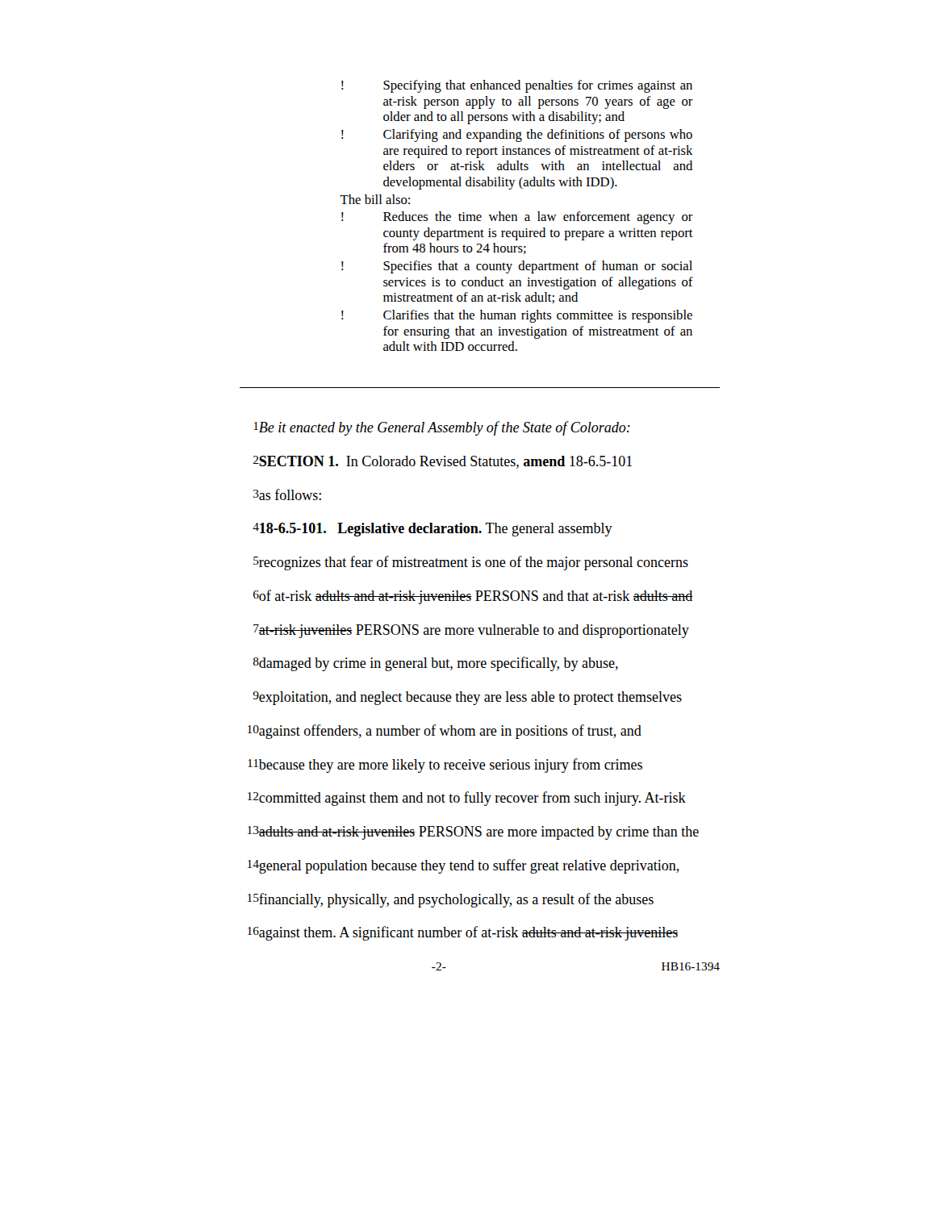!
Specifying that enhanced penalties for crimes against an at-risk person apply to all persons 70 years of age or older and to all persons with a disability; and
!
Clarifying and expanding the definitions of persons who are required to report instances of mistreatment of at-risk elders or at-risk adults with an intellectual and developmental disability (adults with IDD).
The bill also:
!
Reduces the time when a law enforcement agency or county department is required to prepare a written report from 48 hours to 24 hours;
!
Specifies that a county department of human or social services is to conduct an investigation of allegations of mistreatment of an at-risk adult; and
!
Clarifies that the human rights committee is responsible for ensuring that an investigation of mistreatment of an adult with IDD occurred.
| 1 | Be it enacted by the General Assembly of the State of Colorado: |
| 2 | SECTION 1. In Colorado Revised Statutes, amend 18-6.5-101 |
| 3 | as follows: |
| 4 | 18-6.5-101. Legislative declaration. The general assembly |
| 5 | recognizes that fear of mistreatment is one of the major personal concerns |
| 6 | of at-risk adults and at-risk juveniles PERSONS and that at-risk adults and |
| 7 | at-risk juveniles PERSONS are more vulnerable to and disproportionately |
| 8 | damaged by crime in general but, more specifically, by abuse, |
| 9 | exploitation, and neglect because they are less able to protect themselves |
| 10 | against offenders, a number of whom are in positions of trust, and |
| 11 | because they are more likely to receive serious injury from crimes |
| 12 | committed against them and not to fully recover from such injury. At-risk |
| 13 | adults and at-risk juveniles PERSONS are more impacted by crime than the |
| 14 | general population because they tend to suffer great relative deprivation, |
| 15 | financially, physically, and psychologically, as a result of the abuses |
| 16 | against them. A significant number of at-risk adults and at-risk juveniles |
-2-
HB16-1394